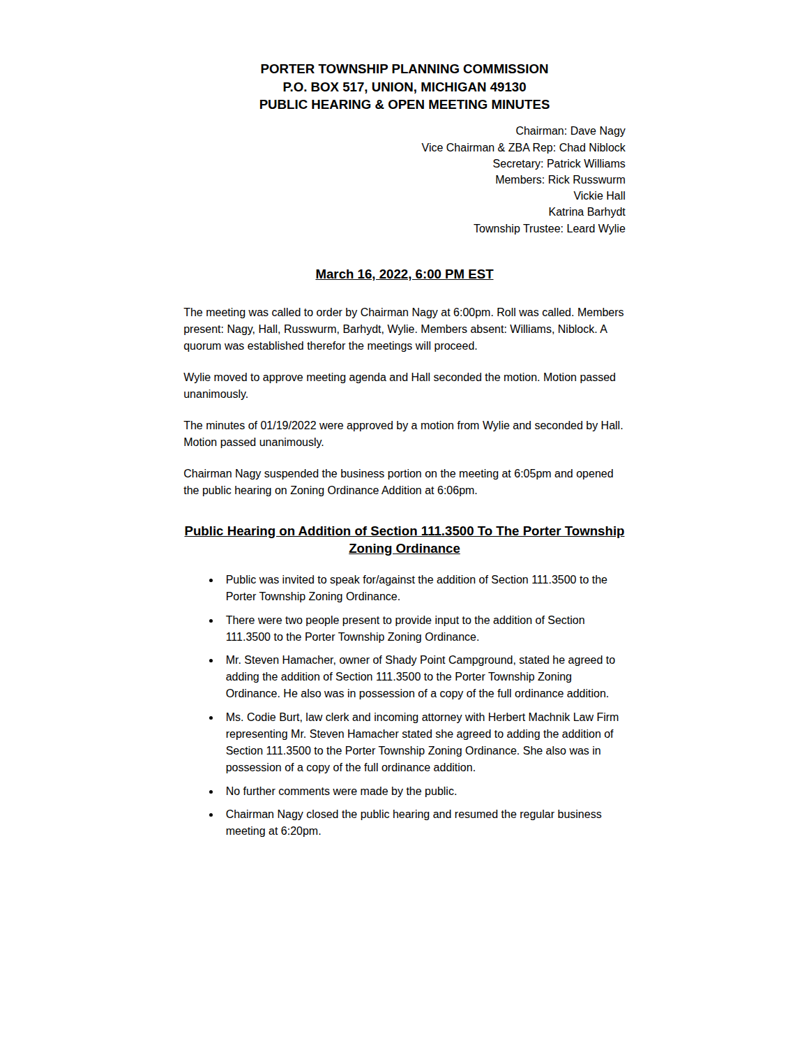PORTER TOWNSHIP PLANNING COMMISSION P.O. BOX 517, UNION, MICHIGAN 49130 PUBLIC HEARING & OPEN MEETING MINUTES
Chairman: Dave Nagy
Vice Chairman & ZBA Rep: Chad Niblock
Secretary: Patrick Williams
Members: Rick Russwurm
Vickie Hall
Katrina Barhydt
Township Trustee: Leard Wylie
March 16, 2022, 6:00 PM EST
The meeting was called to order by Chairman Nagy at 6:00pm. Roll was called. Members present: Nagy, Hall, Russwurm, Barhydt, Wylie. Members absent: Williams, Niblock. A quorum was established therefor the meetings will proceed.
Wylie moved to approve meeting agenda and Hall seconded the motion. Motion passed unanimously.
The minutes of 01/19/2022 were approved by a motion from Wylie and seconded by Hall. Motion passed unanimously.
Chairman Nagy suspended the business portion on the meeting at 6:05pm and opened the public hearing on Zoning Ordinance Addition at 6:06pm.
Public Hearing on Addition of Section 111.3500 To The Porter Township Zoning Ordinance
Public was invited to speak for/against the addition of Section 111.3500 to the Porter Township Zoning Ordinance.
There were two people present to provide input to the addition of Section 111.3500 to the Porter Township Zoning Ordinance.
Mr. Steven Hamacher, owner of Shady Point Campground, stated he agreed to adding the addition of Section 111.3500 to the Porter Township Zoning Ordinance. He also was in possession of a copy of the full ordinance addition.
Ms. Codie Burt, law clerk and incoming attorney with Herbert Machnik Law Firm representing Mr. Steven Hamacher stated she agreed to adding the addition of Section 111.3500 to the Porter Township Zoning Ordinance. She also was in possession of a copy of the full ordinance addition.
No further comments were made by the public.
Chairman Nagy closed the public hearing and resumed the regular business meeting at 6:20pm.